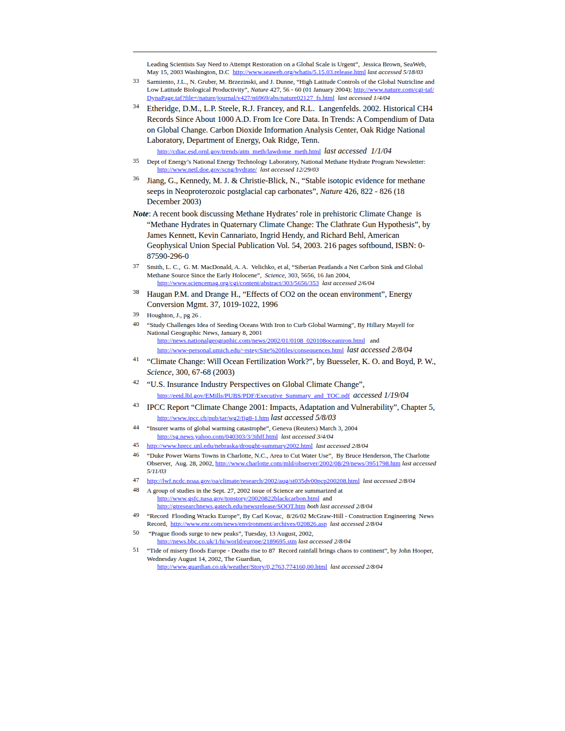Leading Scientists Say Need to Attempt Restoration on a Global Scale is Urgent”, Jessica Brown, SeaWeb, May 15, 2003 Washington, D.C http://www.seaweb.org/whatis/5.15.03.release.html last accessed 5/18/03
33 Sarmiento, J.L., N. Gruber, M. Brzezinski, and J. Dunne, “High Latitude Controls of the Global Nutricline and Low Latitude Biological Productivity”, Nature 427, 56 - 60 (01 January 2004); http://www.nature.com/cgi-taf/DynaPage.taf?file=/nature/journal/v427/n6969/abs/nature02127_fs.html last accessed 1/4/04
34 Etheridge, D.M., L.P. Steele, R.J. Francey, and R.L. Langenfelds. 2002. Historical CH4 Records Since About 1000 A.D. From Ice Core Data. In Trends: A Compendium of Data on Global Change. Carbon Dioxide Information Analysis Center, Oak Ridge National Laboratory, Department of Energy, Oak Ridge, Tenn. http://cdiac.esd.ornl.gov/trends/atm_meth/lawdome_meth.html last accessed 1/1/04
35 Dept of Energy’s National Energy Technology Laboratory, National Methane Hydrate Program Newsletter: http://www.netl.doe.gov/scng/hydrate/ last accessed 12/29/03
36 Jiang, G., Kennedy, M. J. & Christie-Blick, N., “Stable isotopic evidence for methane seeps in Neoproterozoic postglacial cap carbonates”, Nature 426, 822 - 826 (18 December 2003)
Note: A recent book discussing Methane Hydrates’ role in prehistoric Climate Change is “Methane Hydrates in Quaternary Climate Change: The Clathrate Gun Hypothesis”, by James Kennett, Kevin Cannariato, Ingrid Hendy, and Richard Behl, American Geophysical Union Special Publication Vol. 54, 2003. 216 pages softbound, ISBN: 0-87590-296-0
37 Smith, L. C., G. M. MacDonald, A. A. Velichko, et al, “Siberian Peatlands a Net Carbon Sink and Global Methane Source Since the Early Holocene”, Science, 303, 5656, 16 Jan 2004, http://www.sciencemag.org/cgi/content/abstract/303/5656/353 last accessed 2/6/04
38 Haugan P.M. and Drange H., “Effects of CO2 on the ocean environment”, Energy Conversion Mgmt. 37, 1019-1022, 1996
39 Houghton, J., pg 26 .
40 “Study Challenges Idea of Seeding Oceans With Iron to Curb Global Warming”, By Hillary Mayell for National Geographic News, January 8, 2001 http://news.nationalgeographic.com/news/2002/01/0108_020108oceaniron.html and http://www-personal.umich.edu/~rstey/Site%20files/consequences.html last accessed 2/8/04
41 “Climate Change: Will Ocean Fertilization Work?”, by Buesseler, K. O. and Boyd, P. W., Science, 300, 67-68 (2003)
42 “U.S. Insurance Industry Perspectives on Global Climate Change”, http://eetd.lbl.gov/EMills/PUBS/PDF/Executive_Summary_and_TOC.pdf accessed 1/19/04
43 IPCC Report “Climate Change 2001: Impacts, Adaptation and Vulnerability”, Chapter 5, http://www.ipcc.ch/pub/tar/wg2/fig8-1.htm last accessed 5/8/03
44 “Insurer warns of global warming catastrophe”, Geneva (Reuters) March 3, 2004 http://sg.news.yahoo.com/040303/3/3ihff.html last accessed 3/4/04
45 http://www.hprcc.unl.edu/nebraska/drought-summary2002.html last accessed 2/8/04
46 “Duke Power Warns Towns in Charlotte, N.C., Area to Cut Water Use”, By Bruce Henderson, The Charlotte Observer, Aug. 28, 2002, http://www.charlotte.com/mld/observer/2002/08/29/news/3951798.htm last accessed 5/11/03
47 http://lwf.ncdc.noaa.gov/oa/climate/research/2002/aug/st035dv00pcp200208.html last accessed 2/8/04
48 A group of studies in the Sept. 27, 2002 issue of Science are summarized at http://www.gsfc.nasa.gov/topstory/20020822blackcarbon.html and http://gtresearchnews.gatech.edu/newsrelease/SOOT.htm both last accessed 2/8/04
49 “Record Flooding Wracks Europe”, By Carl Kovac, 8/26/02 McGraw-Hill - Construction Engineering News Record, http://www.enr.com/news/environment/archives/020826.asp last accessed 2/8/04
50 “Prague floods surge to new peaks”, Tuesday, 13 August, 2002, http://news.bbc.co.uk/1/hi/world/europe/2189695.stm last accessed 2/8/04
51 “Tide of misery floods Europe - Deaths rise to 87 Record rainfall brings chaos to continent”, by John Hooper, Wednesday August 14, 2002, The Guardian, http://www.guardian.co.uk/weather/Story/0,2763,774160,00.html last accessed 2/8/04